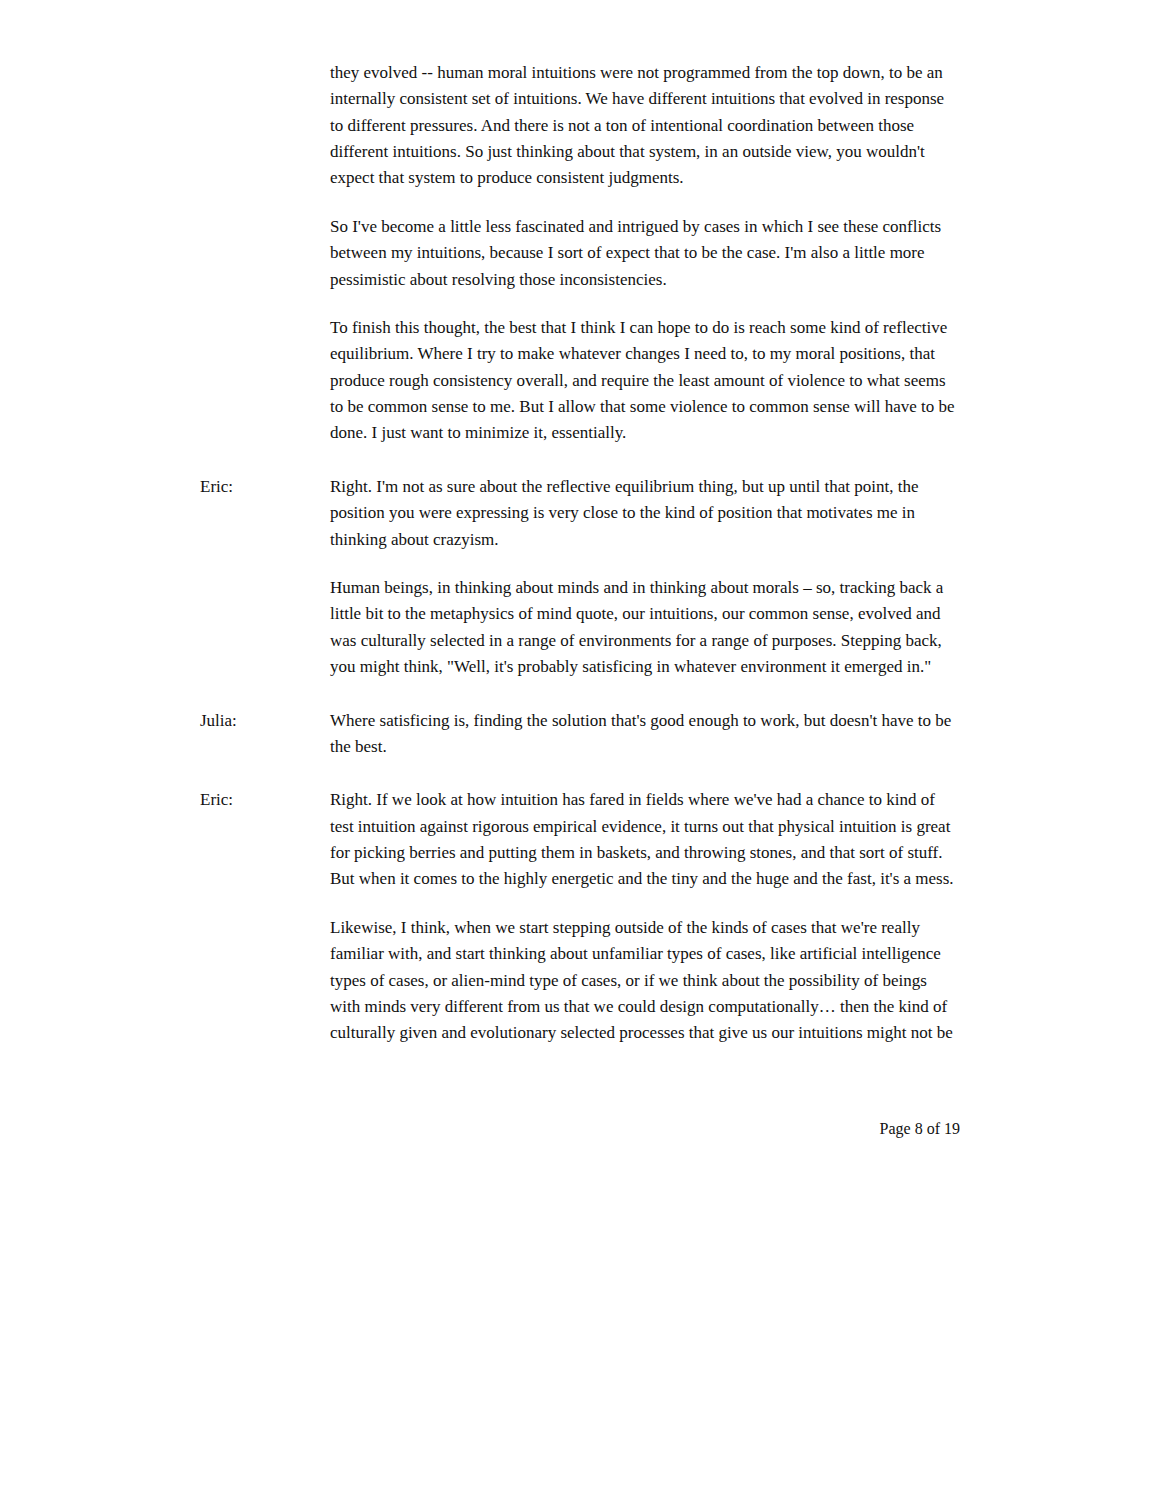they evolved -- human moral intuitions were not programmed from the top down, to be an internally consistent set of intuitions. We have different intuitions that evolved in response to different pressures. And there is not a ton of intentional coordination between those different intuitions. So just thinking about that system, in an outside view, you wouldn't expect that system to produce consistent judgments.
So I've become a little less fascinated and intrigued by cases in which I see these conflicts between my intuitions, because I sort of expect that to be the case. I'm also a little more pessimistic about resolving those inconsistencies.
To finish this thought, the best that I think I can hope to do is reach some kind of reflective equilibrium. Where I try to make whatever changes I need to, to my moral positions, that produce rough consistency overall, and require the least amount of violence to what seems to be common sense to me. But I allow that some violence to common sense will have to be done. I just want to minimize it, essentially.
Eric:
Right. I'm not as sure about the reflective equilibrium thing, but up until that point, the position you were expressing is very close to the kind of position that motivates me in thinking about crazyism.
Human beings, in thinking about minds and in thinking about morals – so, tracking back a little bit to the metaphysics of mind quote, our intuitions, our common sense, evolved and was culturally selected in a range of environments for a range of purposes. Stepping back, you might think, "Well, it's probably satisficing in whatever environment it emerged in."
Julia:
Where satisficing is, finding the solution that's good enough to work, but doesn't have to be the best.
Eric:
Right. If we look at how intuition has fared in fields where we've had a chance to kind of test intuition against rigorous empirical evidence, it turns out that physical intuition is great for picking berries and putting them in baskets, and throwing stones, and that sort of stuff. But when it comes to the highly energetic and the tiny and the huge and the fast, it's a mess.
Likewise, I think, when we start stepping outside of the kinds of cases that we're really familiar with, and start thinking about unfamiliar types of cases, like artificial intelligence types of cases, or alien-mind type of cases, or if we think about the possibility of beings with minds very different from us that we could design computationally… then the kind of culturally given and evolutionary selected processes that give us our intuitions might not be
Page 8 of 19